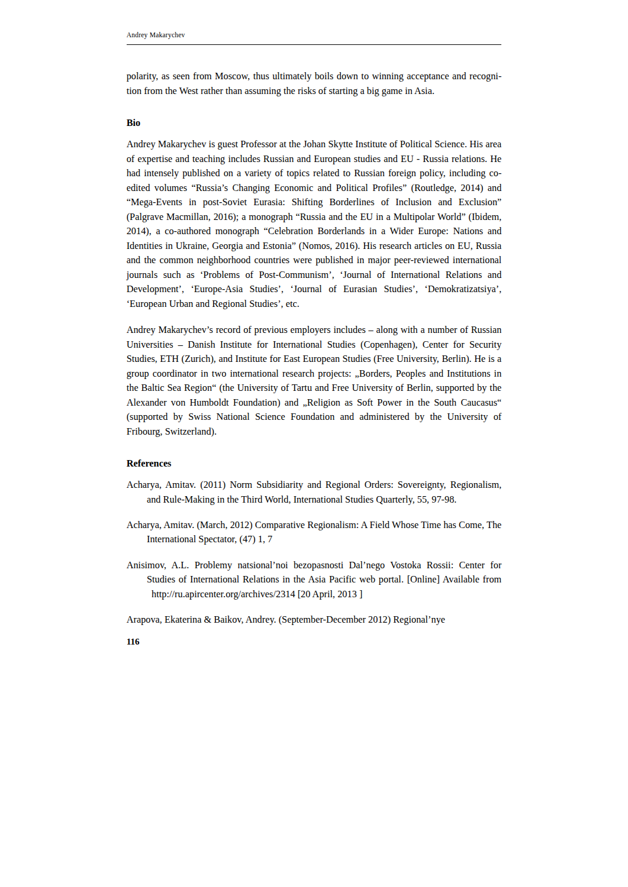Andrey Makarychev
polarity, as seen from Moscow, thus ultimately boils down to winning acceptance and recognition from the West rather than assuming the risks of starting a big game in Asia.
Bio
Andrey Makarychev is guest Professor at the Johan Skytte Institute of Political Science. His area of expertise and teaching includes Russian and European studies and EU - Russia relations. He had intensely published on a variety of topics related to Russian foreign policy, including co-edited volumes “Russia’s Changing Economic and Political Profiles” (Routledge, 2014) and “Mega-Events in post-Soviet Eurasia: Shifting Borderlines of Inclusion and Exclusion” (Palgrave Macmillan, 2016); a monograph “Russia and the EU in a Multipolar World” (Ibidem, 2014), a co-authored monograph “Celebration Borderlands in a Wider Europe: Nations and Identities in Ukraine, Georgia and Estonia” (Nomos, 2016). His research articles on EU, Russia and the common neighborhood countries were published in major peer-reviewed international journals such as ‘Problems of Post-Communism’, ‘Journal of International Relations and Development’, ‘Europe-Asia Studies’, ‘Journal of Eurasian Studies’, ‘Demokratizatsiya’, ‘European Urban and Regional Studies’, etc.
Andrey Makarychev’s record of previous employers includes – along with a number of Russian Universities – Danish Institute for International Studies (Copenhagen), Center for Security Studies, ETH (Zurich), and Institute for East European Studies (Free University, Berlin). He is a group coordinator in two international research projects: „Borders, Peoples and Institutions in the Baltic Sea Region“ (the University of Tartu and Free University of Berlin, supported by the Alexander von Humboldt Foundation) and „Religion as Soft Power in the South Caucasus“ (supported by Swiss National Science Foundation and administered by the University of Fribourg, Switzerland).
References
Acharya, Amitav. (2011) Norm Subsidiarity and Regional Orders: Sovereignty, Regionalism, and Rule-Making in the Third World, International Studies Quarterly, 55, 97-98.
Acharya, Amitav. (March, 2012) Comparative Regionalism: A Field Whose Time has Come, The International Spectator, (47) 1, 7
Anisimov, A.L. Problemy natsional’noi bezopasnosti Dal’nego Vostoka Rossii: Center for Studies of International Relations in the Asia Pacific web portal. [Online] Available from http://ru.apircenter.org/archives/2314 [20 April, 2013 ]
Arapova, Ekaterina & Baikov, Andrey. (September-December 2012) Regional’nye
116